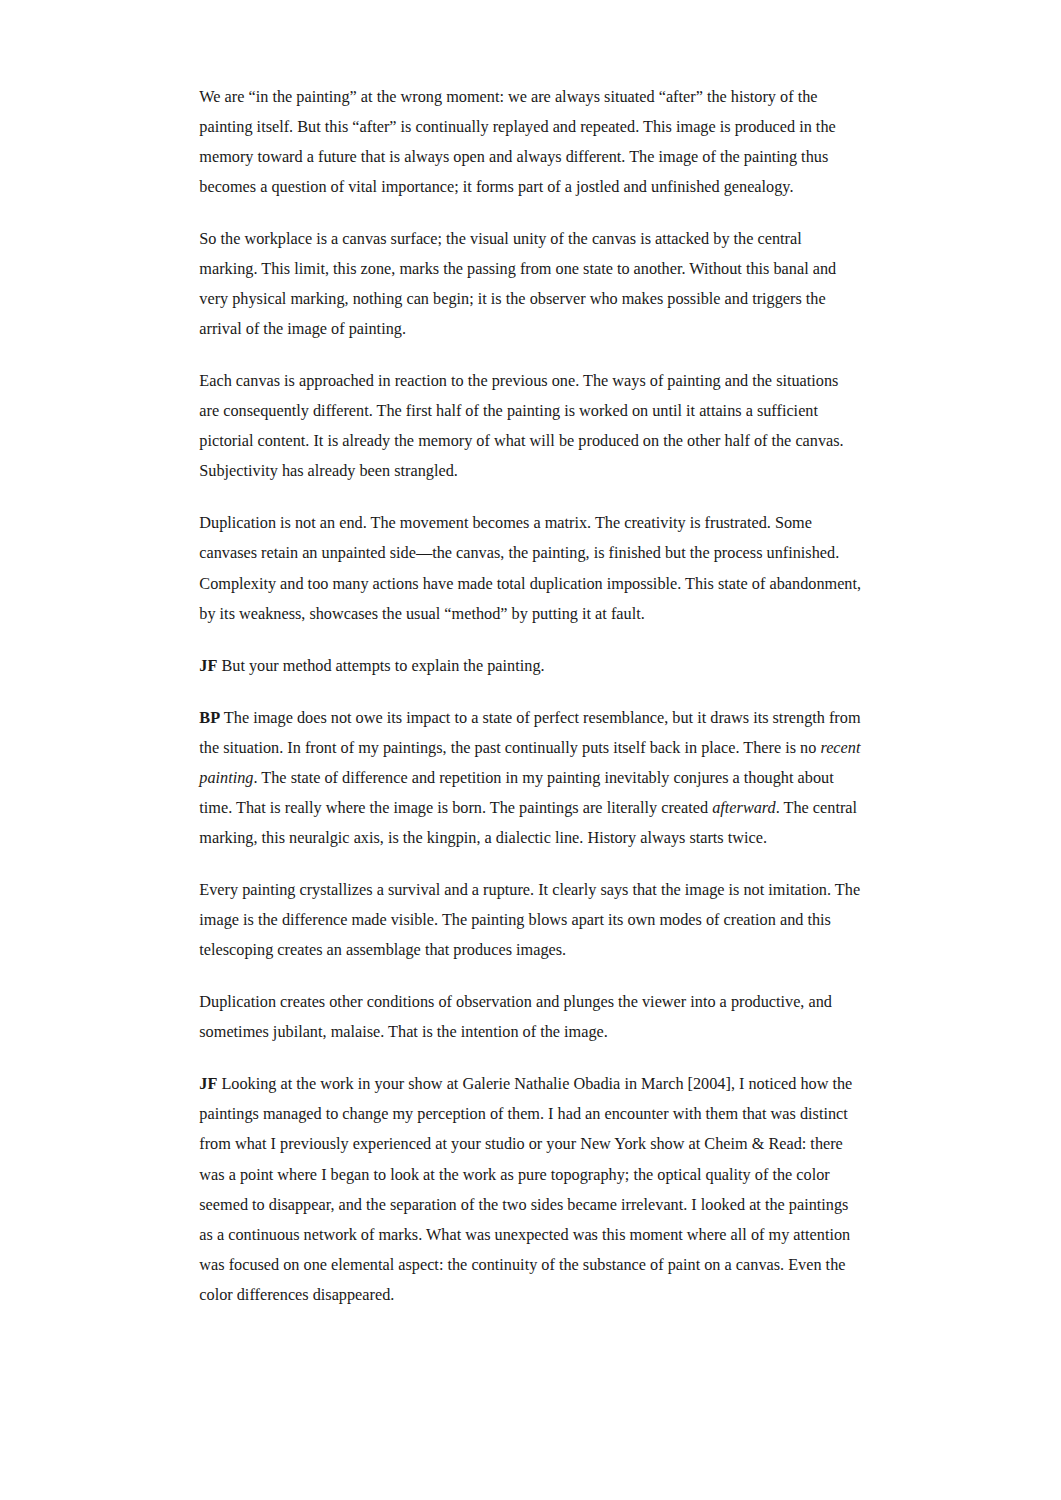We are “in the painting” at the wrong moment: we are always situated “after” the history of the painting itself. But this “after” is continually replayed and repeated. This image is produced in the memory toward a future that is always open and always different. The image of the painting thus becomes a question of vital importance; it forms part of a jostled and unfinished genealogy.
So the workplace is a canvas surface; the visual unity of the canvas is attacked by the central marking. This limit, this zone, marks the passing from one state to another. Without this banal and very physical marking, nothing can begin; it is the observer who makes possible and triggers the arrival of the image of painting.
Each canvas is approached in reaction to the previous one. The ways of painting and the situations are consequently different. The first half of the painting is worked on until it attains a sufficient pictorial content. It is already the memory of what will be produced on the other half of the canvas. Subjectivity has already been strangled.
Duplication is not an end. The movement becomes a matrix. The creativity is frustrated. Some canvases retain an unpainted side—the canvas, the painting, is finished but the process unfinished. Complexity and too many actions have made total duplication impossible. This state of abandonment, by its weakness, showcases the usual “method” by putting it at fault.
JF But your method attempts to explain the painting.
BP The image does not owe its impact to a state of perfect resemblance, but it draws its strength from the situation. In front of my paintings, the past continually puts itself back in place. There is no recent painting. The state of difference and repetition in my painting inevitably conjures a thought about time. That is really where the image is born. The paintings are literally created afterward. The central marking, this neuralgic axis, is the kingpin, a dialectic line. History always starts twice.
Every painting crystallizes a survival and a rupture. It clearly says that the image is not imitation. The image is the difference made visible. The painting blows apart its own modes of creation and this telescoping creates an assemblage that produces images.
Duplication creates other conditions of observation and plunges the viewer into a productive, and sometimes jubilant, malaise. That is the intention of the image.
JF Looking at the work in your show at Galerie Nathalie Obadia in March [2004], I noticed how the paintings managed to change my perception of them. I had an encounter with them that was distinct from what I previously experienced at your studio or your New York show at Cheim & Read: there was a point where I began to look at the work as pure topography; the optical quality of the color seemed to disappear, and the separation of the two sides became irrelevant. I looked at the paintings as a continuous network of marks. What was unexpected was this moment where all of my attention was focused on one elemental aspect: the continuity of the substance of paint on a canvas. Even the color differences disappeared.